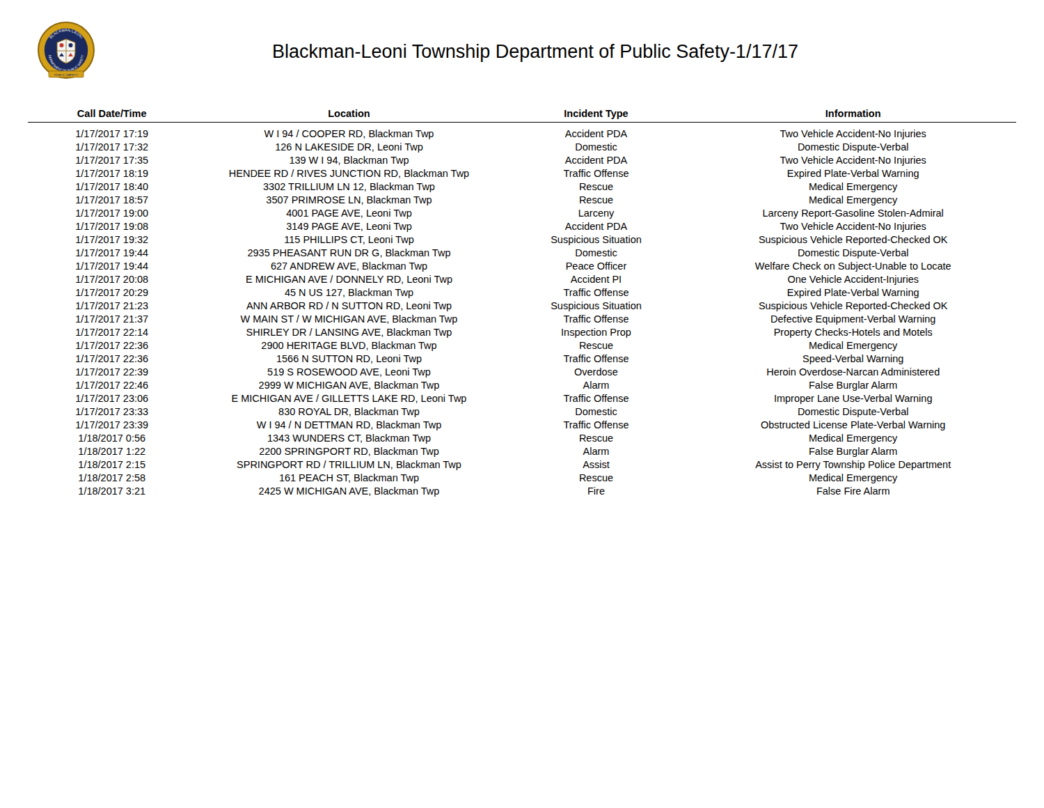BLACKMAN-LEONI DEPARTMENT OF PUBLIC SAFETY PUBLIC SAFETY
Blackman-Leoni Township Department of Public Safety-1/17/17
| Call Date/Time | Location | Incident Type | Information |
| --- | --- | --- | --- |
| 1/17/2017 17:19 | W I 94 / COOPER RD, Blackman Twp | Accident PDA | Two Vehicle Accident-No Injuries |
| 1/17/2017 17:32 | 126 N LAKESIDE DR, Leoni Twp | Domestic | Domestic Dispute-Verbal |
| 1/17/2017 17:35 | 139 W I 94, Blackman Twp | Accident PDA | Two Vehicle Accident-No Injuries |
| 1/17/2017 18:19 | HENDEE RD / RIVES JUNCTION RD, Blackman Twp | Traffic Offense | Expired Plate-Verbal Warning |
| 1/17/2017 18:40 | 3302 TRILLIUM LN 12, Blackman Twp | Rescue | Medical Emergency |
| 1/17/2017 18:57 | 3507 PRIMROSE LN, Blackman Twp | Rescue | Medical Emergency |
| 1/17/2017 19:00 | 4001 PAGE AVE, Leoni Twp | Larceny | Larceny Report-Gasoline Stolen-Admiral |
| 1/17/2017 19:08 | 3149 PAGE AVE, Leoni Twp | Accident PDA | Two Vehicle Accident-No Injuries |
| 1/17/2017 19:32 | 115 PHILLIPS CT, Leoni Twp | Suspicious Situation | Suspicious Vehicle Reported-Checked OK |
| 1/17/2017 19:44 | 2935 PHEASANT RUN DR G, Blackman Twp | Domestic | Domestic Dispute-Verbal |
| 1/17/2017 19:44 | 627 ANDREW AVE, Blackman Twp | Peace Officer | Welfare Check on Subject-Unable to Locate |
| 1/17/2017 20:08 | E MICHIGAN AVE / DONNELY RD, Leoni Twp | Accident PI | One Vehicle Accident-Injuries |
| 1/17/2017 20:29 | 45 N US 127, Blackman Twp | Traffic Offense | Expired Plate-Verbal Warning |
| 1/17/2017 21:23 | ANN ARBOR RD / N SUTTON RD, Leoni Twp | Suspicious Situation | Suspicious Vehicle Reported-Checked OK |
| 1/17/2017 21:37 | W MAIN ST / W MICHIGAN AVE, Blackman Twp | Traffic Offense | Defective Equipment-Verbal Warning |
| 1/17/2017 22:14 | SHIRLEY DR / LANSING AVE, Blackman Twp | Inspection Prop | Property Checks-Hotels and Motels |
| 1/17/2017 22:36 | 2900 HERITAGE BLVD, Blackman Twp | Rescue | Medical Emergency |
| 1/17/2017 22:36 | 1566 N SUTTON RD, Leoni Twp | Traffic Offense | Speed-Verbal Warning |
| 1/17/2017 22:39 | 519 S ROSEWOOD AVE, Leoni Twp | Overdose | Heroin Overdose-Narcan Administered |
| 1/17/2017 22:46 | 2999 W MICHIGAN AVE, Blackman Twp | Alarm | False Burglar Alarm |
| 1/17/2017 23:06 | E MICHIGAN AVE / GILLETTS LAKE RD, Leoni Twp | Traffic Offense | Improper Lane Use-Verbal Warning |
| 1/17/2017 23:33 | 830 ROYAL DR, Blackman Twp | Domestic | Domestic Dispute-Verbal |
| 1/17/2017 23:39 | W I 94 / N DETTMAN RD, Blackman Twp | Traffic Offense | Obstructed License Plate-Verbal Warning |
| 1/18/2017 0:56 | 1343 WUNDERS CT, Blackman Twp | Rescue | Medical Emergency |
| 1/18/2017 1:22 | 2200 SPRINGPORT RD, Blackman Twp | Alarm | False Burglar Alarm |
| 1/18/2017 2:15 | SPRINGPORT RD / TRILLIUM LN, Blackman Twp | Assist | Assist to Perry Township Police Department |
| 1/18/2017 2:58 | 161 PEACH ST, Blackman Twp | Rescue | Medical Emergency |
| 1/18/2017 3:21 | 2425 W MICHIGAN AVE, Blackman Twp | Fire | False Fire Alarm |